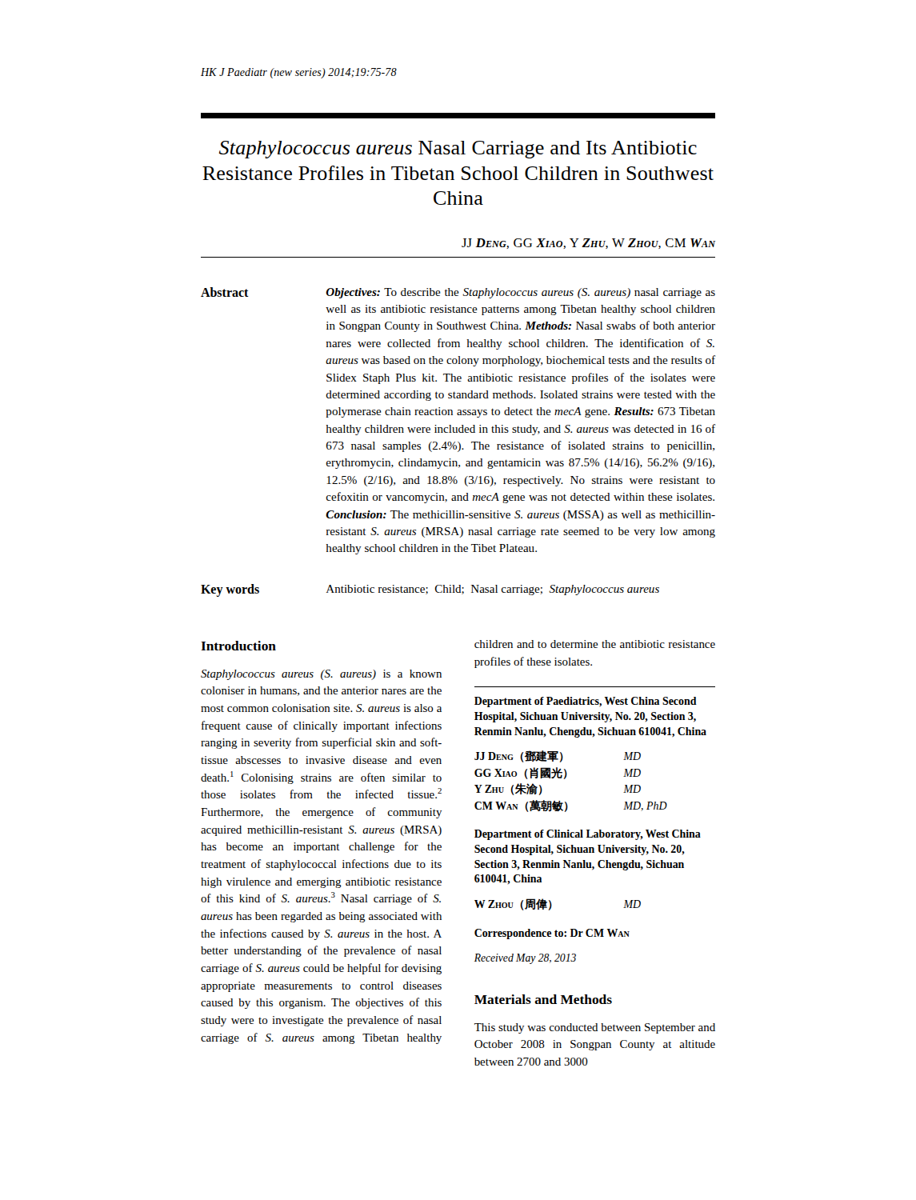HK J Paediatr (new series) 2014;19:75-78
Staphylococcus aureus Nasal Carriage and Its Antibiotic Resistance Profiles in Tibetan School Children in Southwest China
JJ Deng, GG Xiao, Y Zhu, W Zhou, CM Wan
Abstract
Objectives: To describe the Staphylococcus aureus (S. aureus) nasal carriage as well as its antibiotic resistance patterns among Tibetan healthy school children in Songpan County in Southwest China. Methods: Nasal swabs of both anterior nares were collected from healthy school children. The identification of S. aureus was based on the colony morphology, biochemical tests and the results of Slidex Staph Plus kit. The antibiotic resistance profiles of the isolates were determined according to standard methods. Isolated strains were tested with the polymerase chain reaction assays to detect the mecA gene. Results: 673 Tibetan healthy children were included in this study, and S. aureus was detected in 16 of 673 nasal samples (2.4%). The resistance of isolated strains to penicillin, erythromycin, clindamycin, and gentamicin was 87.5% (14/16), 56.2% (9/16), 12.5% (2/16), and 18.8% (3/16), respectively. No strains were resistant to cefoxitin or vancomycin, and mecA gene was not detected within these isolates. Conclusion: The methicillin-sensitive S. aureus (MSSA) as well as methicillin-resistant S. aureus (MRSA) nasal carriage rate seemed to be very low among healthy school children in the Tibet Plateau.
Key words
Antibiotic resistance; Child; Nasal carriage; Staphylococcus aureus
Introduction
Staphylococcus aureus (S. aureus) is a known coloniser in humans, and the anterior nares are the most common colonisation site. S. aureus is also a frequent cause of clinically important infections ranging in severity from superficial skin and soft-tissue abscesses to invasive disease and even death.1 Colonising strains are often similar to those isolates from the infected tissue.2 Furthermore, the emergence of community acquired methicillin-resistant S. aureus (MRSA) has become an important challenge for the treatment of staphylococcal infections due to its high virulence and emerging antibiotic resistance of this kind of S. aureus.3 Nasal carriage of S. aureus has been regarded as being associated with the infections caused by S. aureus in the host. A better understanding of the prevalence of nasal carriage of S. aureus could be helpful for devising appropriate measurements to control diseases caused by this organism. The objectives of this study were to investigate the prevalence of nasal carriage of S. aureus among Tibetan healthy children and to determine the antibiotic resistance profiles of these isolates.
Department of Paediatrics, West China Second Hospital, Sichuan University, No. 20, Section 3, Renmin Nanlu, Chengdu, Sichuan 610041, China
| JJ Deng （鄧建軍） | MD |
| GG Xiao （肖國光） | MD |
| Y Zhu （朱渝） | MD |
| CM Wan （萬朝敏） | MD, PhD |
Department of Clinical Laboratory, West China Second Hospital, Sichuan University, No. 20, Section 3, Renmin Nanlu, Chengdu, Sichuan 610041, China
| W Zhou （周偉） | MD |
Correspondence to: Dr CM Wan
Received May 28, 2013
Materials and Methods
This study was conducted between September and October 2008 in Songpan County at altitude between 2700 and 3000